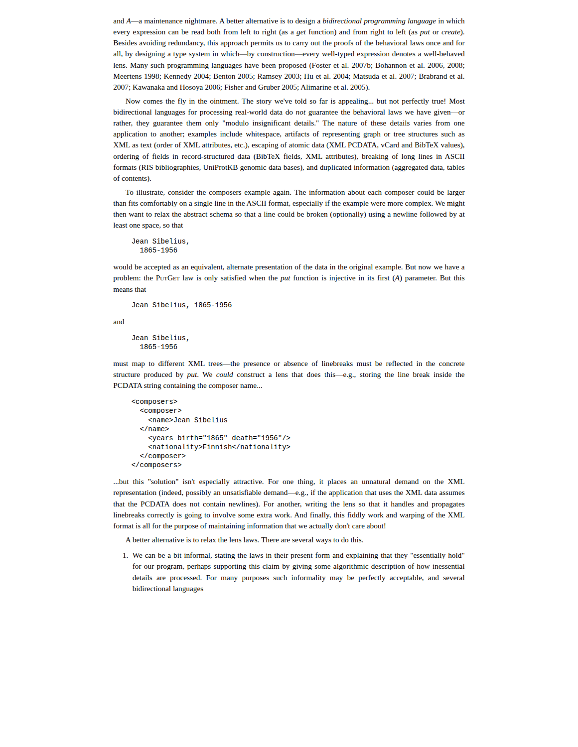and A—a maintenance nightmare. A better alternative is to design a bidirectional programming language in which every expression can be read both from left to right (as a get function) and from right to left (as put or create). Besides avoiding redundancy, this approach permits us to carry out the proofs of the behavioral laws once and for all, by designing a type system in which—by construction—every well-typed expression denotes a well-behaved lens. Many such programming languages have been proposed (Foster et al. 2007b; Bohannon et al. 2006, 2008; Meertens 1998; Kennedy 2004; Benton 2005; Ramsey 2003; Hu et al. 2004; Matsuda et al. 2007; Brabrand et al. 2007; Kawanaka and Hosoya 2006; Fisher and Gruber 2005; Alimarine et al. 2005).
Now comes the fly in the ointment. The story we've told so far is appealing... but not perfectly true! Most bidirectional languages for processing real-world data do not guarantee the behavioral laws we have given—or rather, they guarantee them only "modulo insignificant details." The nature of these details varies from one application to another; examples include whitespace, artifacts of representing graph or tree structures such as XML as text (order of XML attributes, etc.), escaping of atomic data (XML PCDATA, vCard and BibTeX values), ordering of fields in record-structured data (BibTeX fields, XML attributes), breaking of long lines in ASCII formats (RIS bibliographies, UniProtKB genomic data bases), and duplicated information (aggregated data, tables of contents).
To illustrate, consider the composers example again. The information about each composer could be larger than fits comfortably on a single line in the ASCII format, especially if the example were more complex. We might then want to relax the abstract schema so that a line could be broken (optionally) using a newline followed by at least one space, so that
Jean Sibelius,
  1865-1956
would be accepted as an equivalent, alternate presentation of the data in the original example. But now we have a problem: the PutGet law is only satisfied when the put function is injective in its first (A) parameter. But this means that
Jean Sibelius, 1865-1956
and
Jean Sibelius,
  1865-1956
must map to different XML trees—the presence or absence of linebreaks must be reflected in the concrete structure produced by put. We could construct a lens that does this—e.g., storing the line break inside the PCDATA string containing the composer name...
<composers>
  <composer>
    <name>Jean Sibelius
  </name>
    <years birth="1865" death="1956"/>
    <nationality>Finnish</nationality>
  </composer>
</composers>
...but this "solution" isn't especially attractive. For one thing, it places an unnatural demand on the XML representation (indeed, possibly an unsatisfiable demand—e.g., if the application that uses the XML data assumes that the PCDATA does not contain newlines). For another, writing the lens so that it handles and propagates linebreaks correctly is going to involve some extra work. And finally, this fiddly work and warping of the XML format is all for the purpose of maintaining information that we actually don't care about!
A better alternative is to relax the lens laws. There are several ways to do this.
We can be a bit informal, stating the laws in their present form and explaining that they "essentially hold" for our program, perhaps supporting this claim by giving some algorithmic description of how inessential details are processed. For many purposes such informality may be perfectly acceptable, and several bidirectional languages